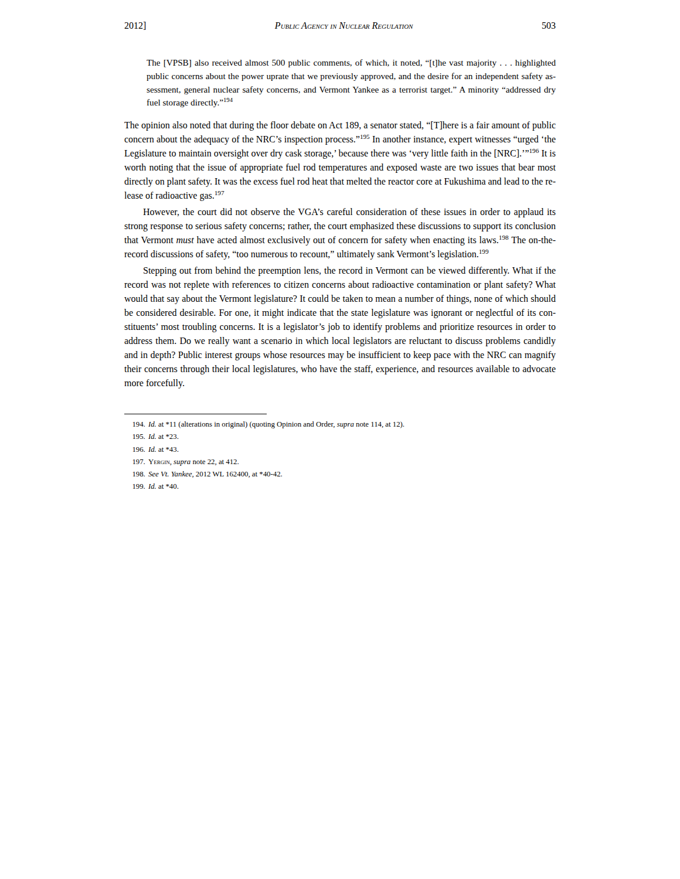2012] Public Agency in Nuclear Regulation 503
The [VPSB] also received almost 500 public comments, of which, it noted, “[t]he vast majority . . . highlighted public concerns about the power uprate that we previously approved, and the desire for an independent safety assessment, general nuclear safety concerns, and Vermont Yankee as a terrorist target.” A minority “addressed dry fuel storage directly.”194
The opinion also noted that during the floor debate on Act 189, a senator stated, “[T]here is a fair amount of public concern about the adequacy of the NRC’s inspection process.”195 In another instance, expert witnesses “urged ‘the Legislature to maintain oversight over dry cask storage,’ because there was ‘very little faith in the [NRC].’”196 It is worth noting that the issue of appropriate fuel rod temperatures and exposed waste are two issues that bear most directly on plant safety. It was the excess fuel rod heat that melted the reactor core at Fukushima and lead to the release of radioactive gas.197
However, the court did not observe the VGA’s careful consideration of these issues in order to applaud its strong response to serious safety concerns; rather, the court emphasized these discussions to support its conclusion that Vermont must have acted almost exclusively out of concern for safety when enacting its laws.198 The on-the-record discussions of safety, “too numerous to recount,” ultimately sank Vermont’s legislation.199
Stepping out from behind the preemption lens, the record in Vermont can be viewed differently. What if the record was not replete with references to citizen concerns about radioactive contamination or plant safety? What would that say about the Vermont legislature? It could be taken to mean a number of things, none of which should be considered desirable. For one, it might indicate that the state legislature was ignorant or neglectful of its constituents’ most troubling concerns. It is a legislator’s job to identify problems and prioritize resources in order to address them. Do we really want a scenario in which local legislators are reluctant to discuss problems candidly and in depth? Public interest groups whose resources may be insufficient to keep pace with the NRC can magnify their concerns through their local legislatures, who have the staff, experience, and resources available to advocate more forcefully.
194. Id. at *11 (alterations in original) (quoting Opinion and Order, supra note 114, at 12).
195. Id. at *23.
196. Id. at *43.
197. Yergin, supra note 22, at 412.
198. See Vt. Yankee, 2012 WL 162400, at *40-42.
199. Id. at *40.